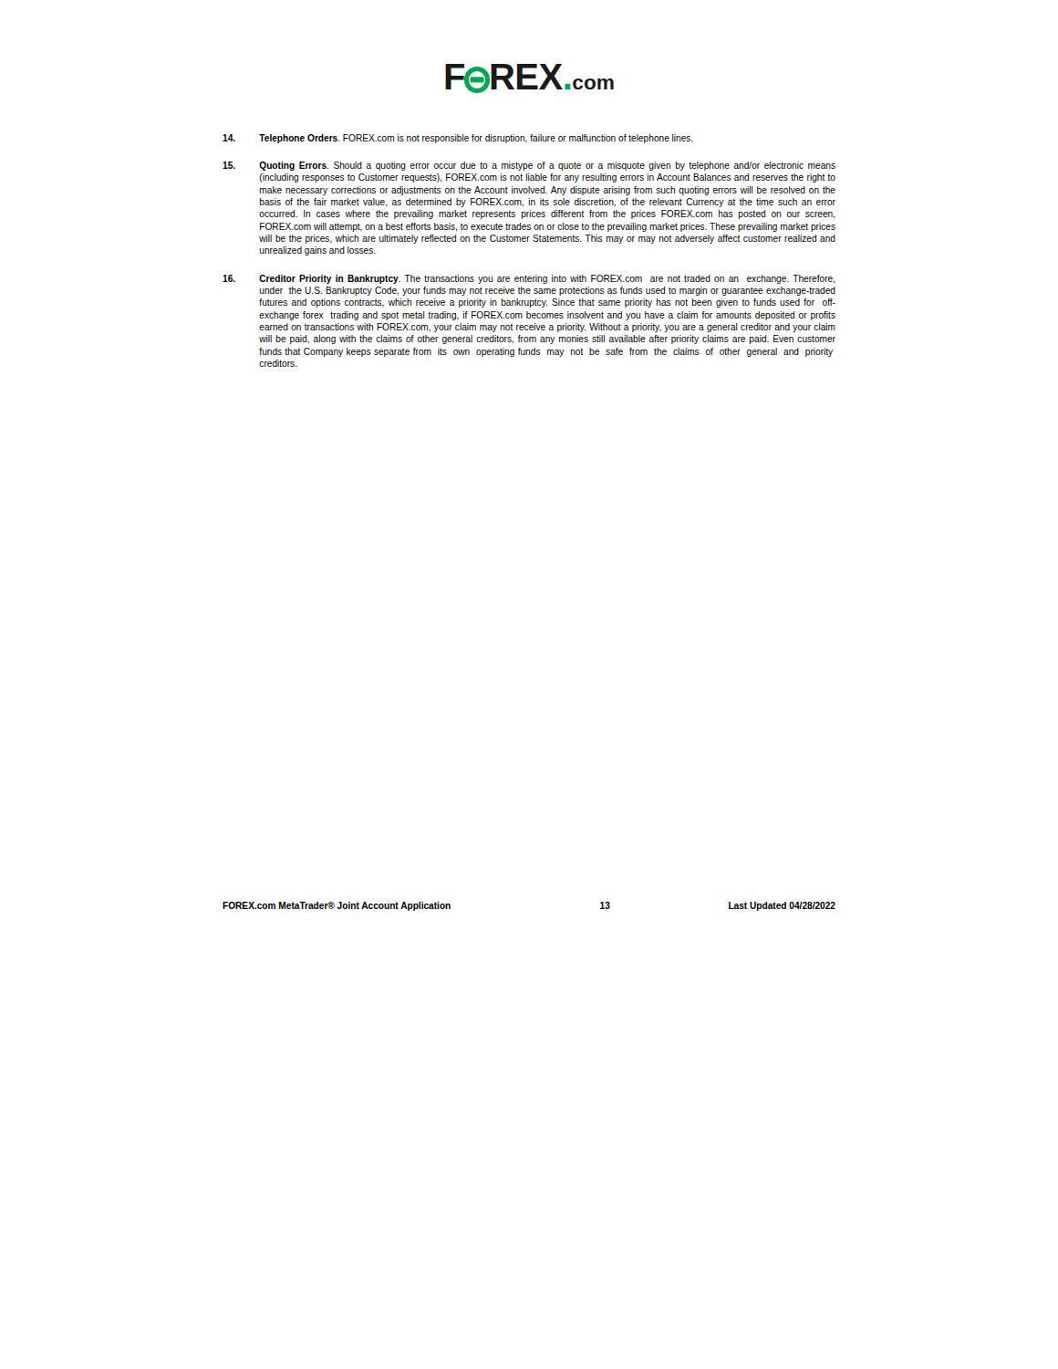F REX. com
14. Telephone Orders. FOREX.com is not responsible for disruption, failure or malfunction of telephone lines.
15. Quoting Errors. Should a quoting error occur due to a mistype of a quote or a misquote given by telephone and/or electronic means (including responses to Customer requests), FOREX.com is not liable for any resulting errors in Account Balances and reserves the right to make necessary corrections or adjustments on the Account involved. Any dispute arising from such quoting errors will be resolved on the basis of the fair market value, as determined by FOREX.com, in its sole discretion, of the relevant Currency at the time such an error occurred. In cases where the prevailing market represents prices different from the prices FOREX.com has posted on our screen, FOREX.com will attempt, on a best efforts basis, to execute trades on or close to the prevailing market prices. These prevailing market prices will be the prices, which are ultimately reflected on the Customer Statements. This may or may not adversely affect customer realized and unrealized gains and losses.
16. Creditor Priority in Bankruptcy. The transactions you are entering into with FOREX.com are not traded on an exchange. Therefore, under the U.S. Bankruptcy Code, your funds may not receive the same protections as funds used to margin or guarantee exchange-traded futures and options contracts, which receive a priority in bankruptcy. Since that same priority has not been given to funds used for off-exchange forex trading and spot metal trading, if FOREX.com becomes insolvent and you have a claim for amounts deposited or profits earned on transactions with FOREX.com, your claim may not receive a priority. Without a priority, you are a general creditor and your claim will be paid, along with the claims of other general creditors, from any monies still available after priority claims are paid. Even customer funds that Company keeps separate from its own operating funds may not be safe from the claims of other general and priority creditors.
FOREX.com MetaTrader® Joint Account Application
13
Last Updated 04/28/2022